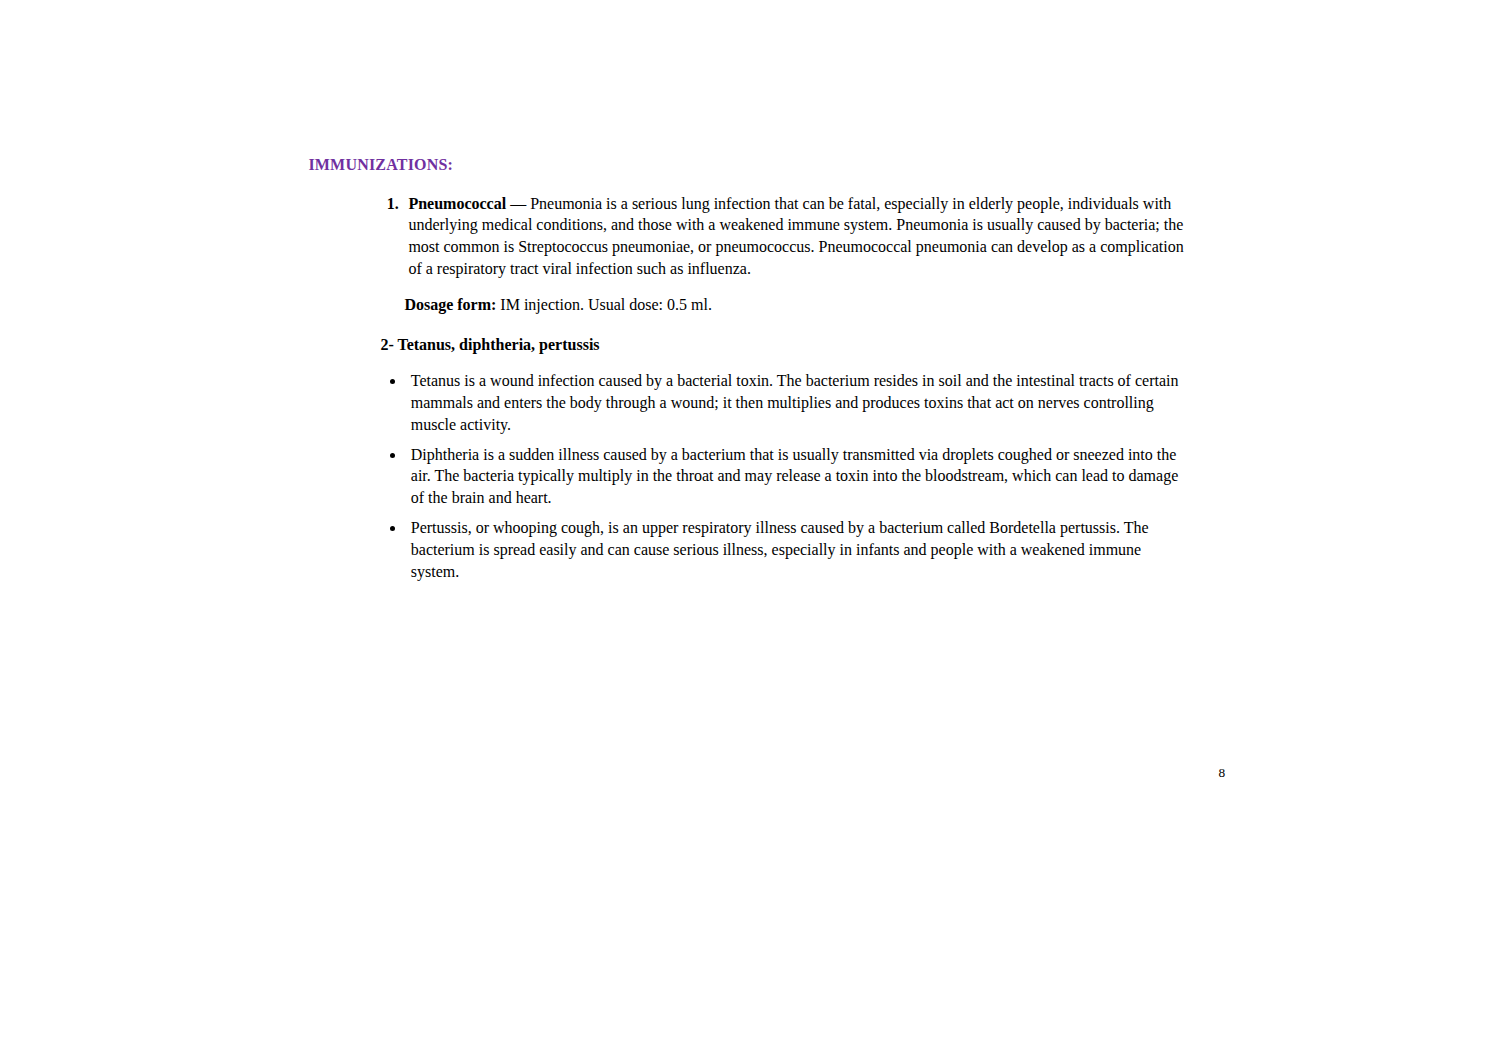IMMUNIZATIONS:
Pneumococcal — Pneumonia is a serious lung infection that can be fatal, especially in elderly people, individuals with underlying medical conditions, and those with a weakened immune system. Pneumonia is usually caused by bacteria; the most common is Streptococcus pneumoniae, or pneumococcus. Pneumococcal pneumonia can develop as a complication of a respiratory tract viral infection such as influenza.
Dosage form: IM injection. Usual dose: 0.5 ml.
2- Tetanus, diphtheria, pertussis
Tetanus is a wound infection caused by a bacterial toxin. The bacterium resides in soil and the intestinal tracts of certain mammals and enters the body through a wound; it then multiplies and produces toxins that act on nerves controlling muscle activity.
Diphtheria is a sudden illness caused by a bacterium that is usually transmitted via droplets coughed or sneezed into the air. The bacteria typically multiply in the throat and may release a toxin into the bloodstream, which can lead to damage of the brain and heart.
Pertussis, or whooping cough, is an upper respiratory illness caused by a bacterium called Bordetella pertussis. The bacterium is spread easily and can cause serious illness, especially in infants and people with a weakened immune system.
8